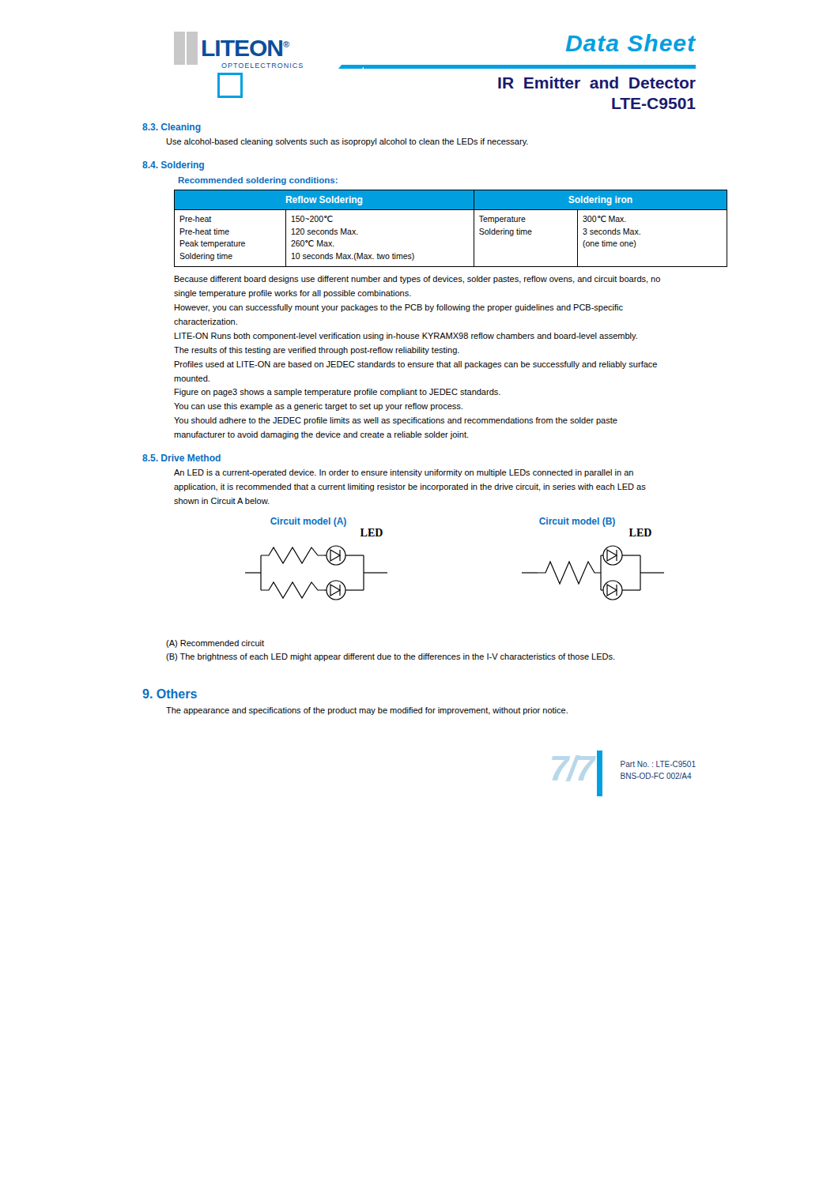LITEON®
OPTOELECTRONICS
Data Sheet
IR Emitter and Detector
LTE-C9501
8.3. Cleaning
Use alcohol-based cleaning solvents such as isopropyl alcohol to clean the LEDs if necessary.
8.4. Soldering
Recommended soldering conditions:
| Reflow Soldering | Soldering iron |
| --- | --- |
| Pre-heat Pre-heat time Peak temperature Soldering time | 150~200℃ 120 seconds Max. 260℃ Max. 10 seconds Max.(Max. two times) | Temperature Soldering time | 300℃ Max. 3 seconds Max. (one time one) |
Because different board designs use different number and types of devices, solder pastes, reflow ovens, and circuit boards, no
single temperature profile works for all possible combinations.
However, you can successfully mount your packages to the PCB by following the proper guidelines and PCB-specific
characterization.
LITE-ON Runs both component-level verification using in-house KYRAMX98 reflow chambers and board-level assembly.
The results of this testing are verified through post-reflow reliability testing.
Profiles used at LITE-ON are based on JEDEC standards to ensure that all packages can be successfully and reliably surface
mounted.
Figure on page3 shows a sample temperature profile compliant to JEDEC standards.
You can use this example as a generic target to set up your reflow process.
You should adhere to the JEDEC profile limits as well as specifications and recommendations from the solder paste
manufacturer to avoid damaging the device and create a reliable solder joint.
8.5. Drive Method
An LED is a current-operated device. In order to ensure intensity uniformity on multiple LEDs connected in parallel in an
application, it is recommended that a current limiting resistor be incorporated in the drive circuit, in series with each LED as
shown in Circuit A below.
Circuit model (A) Circuit model (B)
LED
LED
(A) Recommended circuit
(B) The brightness of each LED might appear different due to the differences in the I-V characteristics of those LEDs.
9. Others
The appearance and specifications of the product may be modified for improvement, without prior notice.
7/7
Part No. : LTE-C9501
BNS-OD-FC 002/A4